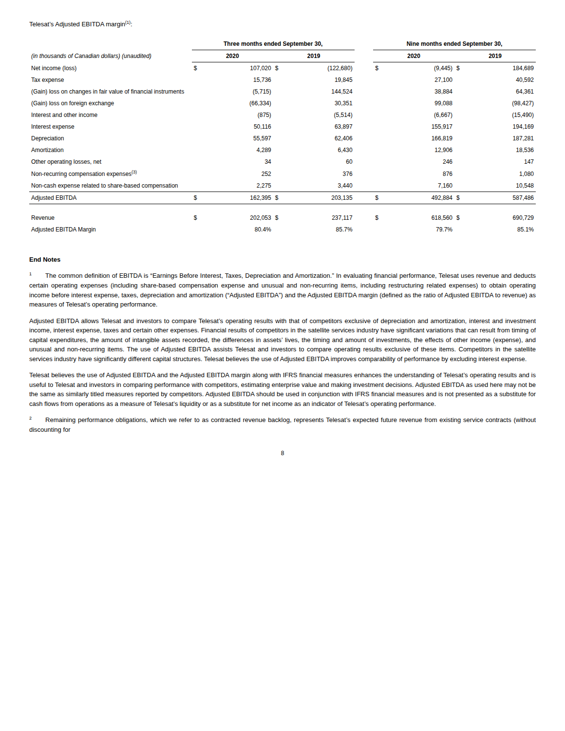Telesat’s Adjusted EBITDA margin(1):
| | Three months ended September 30, | | Nine months ended September 30, |
| (in thousands of Canadian dollars) (unaudited) | 2020 | 2019 | | 2020 | 2019 |
| Net income (loss) | $ | 107,020 | $ | (122,680) | | $ | (9,445) | $ | 184,689 |
| Tax expense | | 15,736 | | 19,845 | | | 27,100 | | 40,592 |
| (Gain) loss on changes in fair value of financial instruments | | (5,715) | | 144,524 | | | 38,884 | | 64,361 |
| (Gain) loss on foreign exchange | | (66,334) | | 30,351 | | | 99,088 | | (98,427) |
| Interest and other income | | (875) | | (5,514) | | | (6,667) | | (15,490) |
| Interest expense | | 50,116 | | 63,897 | | | 155,917 | | 194,169 |
| Depreciation | | 55,597 | | 62,406 | | | 166,819 | | 187,281 |
| Amortization | | 4,289 | | 6,430 | | | 12,906 | | 18,536 |
| Other operating losses, net | | 34 | | 60 | | | 246 | | 147 |
| Non-recurring compensation expenses (3) | | 252 | | 376 | | | 876 | | 1,080 |
| Non-cash expense related to share-based compensation | | 2,275 | | 3,440 | | | 7,160 | | 10,548 |
| Adjusted EBITDA | $ | 162,395 | $ | 203,135 | | $ | 492,884 | $ | 587,486 |
| Revenue | $ | 202,053 | $ | 237,117 | | $ | 618,560 | $ | 690,729 |
| Adjusted EBITDA Margin | | 80.4% | | 85.7% | | | 79.7% | | 85.1% |
End Notes
1 The common definition of EBITDA is “Earnings Before Interest, Taxes, Depreciation and Amortization.” In evaluating financial performance, Telesat uses revenue and deducts certain operating expenses (including share-based compensation expense and unusual and non-recurring items, including restructuring related expenses) to obtain operating income before interest expense, taxes, depreciation and amortization (“Adjusted EBITDA”) and the Adjusted EBITDA margin (defined as the ratio of Adjusted EBITDA to revenue) as measures of Telesat’s operating performance.
Adjusted EBITDA allows Telesat and investors to compare Telesat’s operating results with that of competitors exclusive of depreciation and amortization, interest and investment income, interest expense, taxes and certain other expenses. Financial results of competitors in the satellite services industry have significant variations that can result from timing of capital expenditures, the amount of intangible assets recorded, the differences in assets’ lives, the timing and amount of investments, the effects of other income (expense), and unusual and non-recurring items. The use of Adjusted EBITDA assists Telesat and investors to compare operating results exclusive of these items. Competitors in the satellite services industry have significantly different capital structures. Telesat believes the use of Adjusted EBITDA improves comparability of performance by excluding interest expense.
Telesat believes the use of Adjusted EBITDA and the Adjusted EBITDA margin along with IFRS financial measures enhances the understanding of Telesat’s operating results and is useful to Telesat and investors in comparing performance with competitors, estimating enterprise value and making investment decisions. Adjusted EBITDA as used here may not be the same as similarly titled measures reported by competitors. Adjusted EBITDA should be used in conjunction with IFRS financial measures and is not presented as a substitute for cash flows from operations as a measure of Telesat’s liquidity or as a substitute for net income as an indicator of Telesat’s operating performance.
2 Remaining performance obligations, which we refer to as contracted revenue backlog, represents Telesat’s expected future revenue from existing service contracts (without discounting for
8